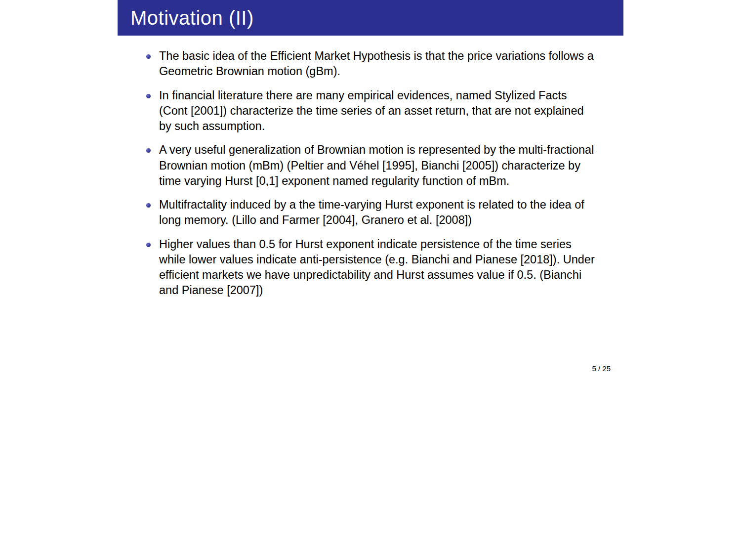Motivation (II)
The basic idea of the Efficient Market Hypothesis is that the price variations follows a Geometric Brownian motion (gBm).
In financial literature there are many empirical evidences, named Stylized Facts (Cont [2001]) characterize the time series of an asset return, that are not explained by such assumption.
A very useful generalization of Brownian motion is represented by the multi-fractional Brownian motion (mBm) (Peltier and Véhel [1995], Bianchi [2005]) characterize by time varying Hurst [0,1] exponent named regularity function of mBm.
Multifractality induced by a the time-varying Hurst exponent is related to the idea of long memory. (Lillo and Farmer [2004], Granero et al. [2008])
Higher values than 0.5 for Hurst exponent indicate persistence of the time series while lower values indicate anti-persistence (e.g. Bianchi and Pianese [2018]). Under efficient markets we have unpredictability and Hurst assumes value if 0.5. (Bianchi and Pianese [2007])
5 / 25